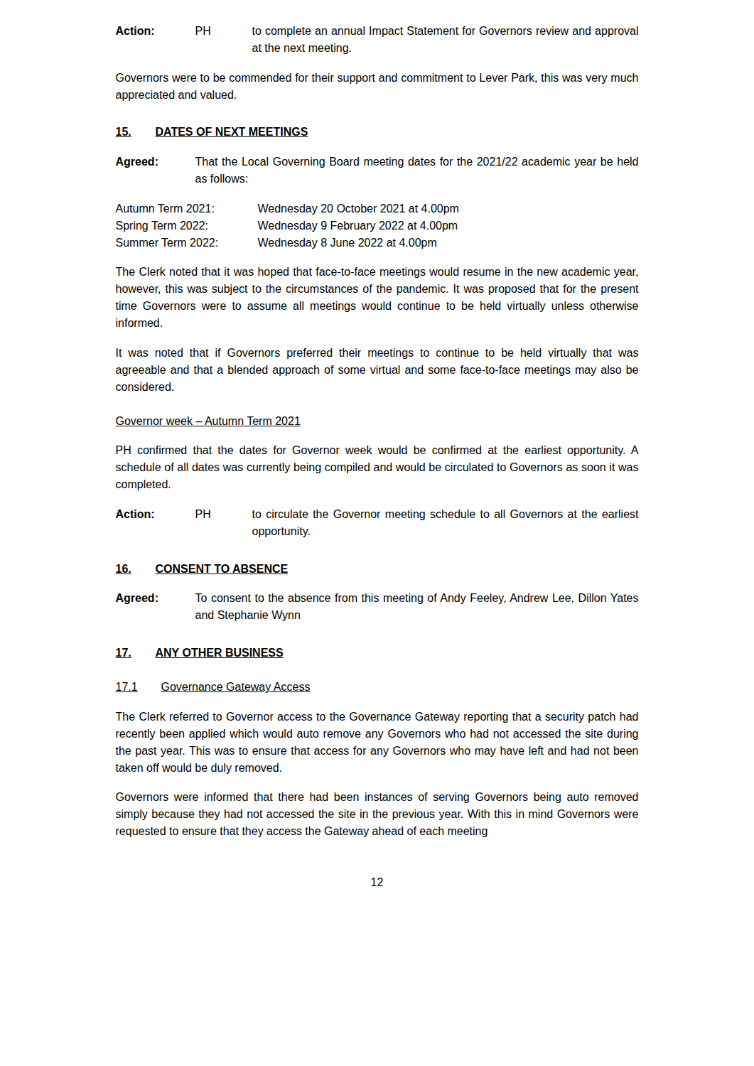Action: PH to complete an annual Impact Statement for Governors review and approval at the next meeting.
Governors were to be commended for their support and commitment to Lever Park, this was very much appreciated and valued.
15. Dates of Next Meetings
Agreed: That the Local Governing Board meeting dates for the 2021/22 academic year be held as follows:
Autumn Term 2021: Wednesday 20 October 2021 at 4.00pm
Spring Term 2022: Wednesday 9 February 2022 at 4.00pm
Summer Term 2022: Wednesday 8 June 2022 at 4.00pm
The Clerk noted that it was hoped that face-to-face meetings would resume in the new academic year, however, this was subject to the circumstances of the pandemic. It was proposed that for the present time Governors were to assume all meetings would continue to be held virtually unless otherwise informed.
It was noted that if Governors preferred their meetings to continue to be held virtually that was agreeable and that a blended approach of some virtual and some face-to-face meetings may also be considered.
Governor week – Autumn Term 2021
PH confirmed that the dates for Governor week would be confirmed at the earliest opportunity. A schedule of all dates was currently being compiled and would be circulated to Governors as soon it was completed.
Action: PH to circulate the Governor meeting schedule to all Governors at the earliest opportunity.
16. Consent to Absence
Agreed: To consent to the absence from this meeting of Andy Feeley, Andrew Lee, Dillon Yates and Stephanie Wynn
17. Any Other Business
17.1 Governance Gateway Access
The Clerk referred to Governor access to the Governance Gateway reporting that a security patch had recently been applied which would auto remove any Governors who had not accessed the site during the past year. This was to ensure that access for any Governors who may have left and had not been taken off would be duly removed.
Governors were informed that there had been instances of serving Governors being auto removed simply because they had not accessed the site in the previous year. With this in mind Governors were requested to ensure that they access the Gateway ahead of each meeting
12